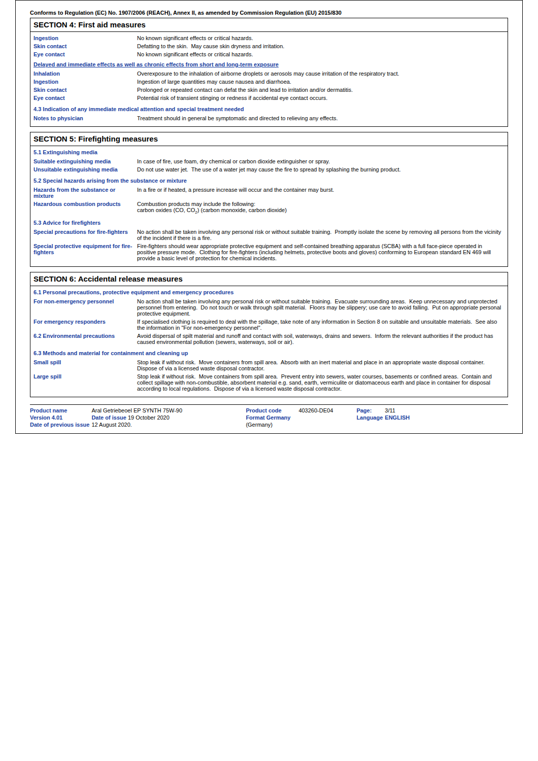Conforms to Regulation (EC) No. 1907/2006 (REACH), Annex II, as amended by Commission Regulation (EU) 2015/830
SECTION 4: First aid measures
| Ingestion | No known significant effects or critical hazards. |
| Skin contact | Defatting to the skin. May cause skin dryness and irritation. |
| Eye contact | No known significant effects or critical hazards. |
Delayed and immediate effects as well as chronic effects from short and long-term exposure
| Inhalation | Overexposure to the inhalation of airborne droplets or aerosols may cause irritation of the respiratory tract. |
| Ingestion | Ingestion of large quantities may cause nausea and diarrhoea. |
| Skin contact | Prolonged or repeated contact can defat the skin and lead to irritation and/or dermatitis. |
| Eye contact | Potential risk of transient stinging or redness if accidental eye contact occurs. |
4.3 Indication of any immediate medical attention and special treatment needed
| Notes to physician | Treatment should in general be symptomatic and directed to relieving any effects. |
SECTION 5: Firefighting measures
5.1 Extinguishing media
| Suitable extinguishing media | In case of fire, use foam, dry chemical or carbon dioxide extinguisher or spray. |
| Unsuitable extinguishing media | Do not use water jet. The use of a water jet may cause the fire to spread by splashing the burning product. |
5.2 Special hazards arising from the substance or mixture
| Hazards from the substance or mixture | In a fire or if heated, a pressure increase will occur and the container may burst. |
| Hazardous combustion products | Combustion products may include the following: carbon oxides (CO, CO 2 ) (carbon monoxide, carbon dioxide) |
5.3 Advice for firefighters
| Special precautions for fire-fighters | No action shall be taken involving any personal risk or without suitable training. Promptly isolate the scene by removing all persons from the vicinity of the incident if there is a fire. |
| Special protective equipment for fire-fighters | Fire-fighters should wear appropriate protective equipment and self-contained breathing apparatus (SCBA) with a full face-piece operated in positive pressure mode. Clothing for fire-fighters (including helmets, protective boots and gloves) conforming to European standard EN 469 will provide a basic level of protection for chemical incidents. |
SECTION 6: Accidental release measures
6.1 Personal precautions, protective equipment and emergency procedures
| For non-emergency personnel | No action shall be taken involving any personal risk or without suitable training. Evacuate surrounding areas. Keep unnecessary and unprotected personnel from entering. Do not touch or walk through spilt material. Floors may be slippery; use care to avoid falling. Put on appropriate personal protective equipment. |
| For emergency responders | If specialised clothing is required to deal with the spillage, take note of any information in Section 8 on suitable and unsuitable materials. See also the information in "For non-emergency personnel". |
| 6.2 Environmental precautions | Avoid dispersal of spilt material and runoff and contact with soil, waterways, drains and sewers. Inform the relevant authorities if the product has caused environmental pollution (sewers, waterways, soil or air). |
6.3 Methods and material for containment and cleaning up
| Small spill | Stop leak if without risk. Move containers from spill area. Absorb with an inert material and place in an appropriate waste disposal container. Dispose of via a licensed waste disposal contractor. |
| Large spill | Stop leak if without risk. Move containers from spill area. Prevent entry into sewers, water courses, basements or confined areas. Contain and collect spillage with non-combustible, absorbent material e.g. sand, earth, vermiculite or diatomaceous earth and place in container for disposal according to local regulations. Dispose of via a licensed waste disposal contractor. |
| Product name | Aral Getriebeoel EP SYNTH 75W-90 | Product code | 403260-DE04 | Page: | 3/11 |
| Version 4.01 | Date of issue 19 October 2020 | Format Germany | | Language | ENGLISH |
| Date of previous issue | 12 August 2020. | (Germany) | | | |